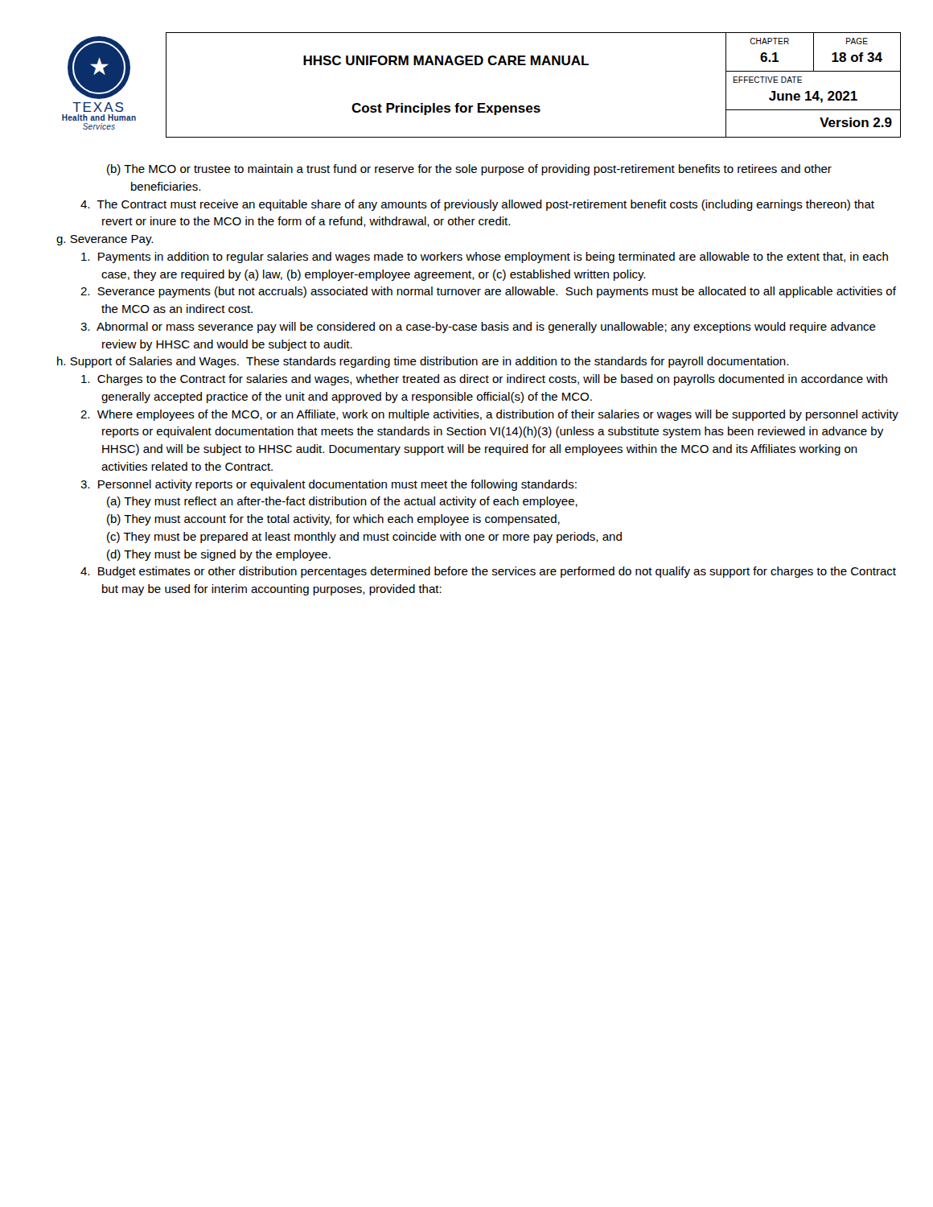| TEXAS Health and Human Services | HHSC UNIFORM MANAGED CARE MANUAL Cost Principles for Expenses | CHAPTER 6.1 | PAGE 18 of 34 |
| EFFECTIVE DATE June 14, 2021 |
| Version 2.9 |
(b) The MCO or trustee to maintain a trust fund or reserve for the sole purpose of providing post-retirement benefits to retirees and other beneficiaries.
4. The Contract must receive an equitable share of any amounts of previously allowed post-retirement benefit costs (including earnings thereon) that revert or inure to the MCO in the form of a refund, withdrawal, or other credit.
g. Severance Pay.
1. Payments in addition to regular salaries and wages made to workers whose employment is being terminated are allowable to the extent that, in each case, they are required by (a) law, (b) employer-employee agreement, or (c) established written policy.
2. Severance payments (but not accruals) associated with normal turnover are allowable. Such payments must be allocated to all applicable activities of the MCO as an indirect cost.
3. Abnormal or mass severance pay will be considered on a case-by-case basis and is generally unallowable; any exceptions would require advance review by HHSC and would be subject to audit.
h. Support of Salaries and Wages. These standards regarding time distribution are in addition to the standards for payroll documentation.
1. Charges to the Contract for salaries and wages, whether treated as direct or indirect costs, will be based on payrolls documented in accordance with generally accepted practice of the unit and approved by a responsible official(s) of the MCO.
2. Where employees of the MCO, or an Affiliate, work on multiple activities, a distribution of their salaries or wages will be supported by personnel activity reports or equivalent documentation that meets the standards in Section VI(14)(h)(3) (unless a substitute system has been reviewed in advance by HHSC) and will be subject to HHSC audit. Documentary support will be required for all employees within the MCO and its Affiliates working on activities related to the Contract.
3. Personnel activity reports or equivalent documentation must meet the following standards:
(a) They must reflect an after-the-fact distribution of the actual activity of each employee,
(b) They must account for the total activity, for which each employee is compensated,
(c) They must be prepared at least monthly and must coincide with one or more pay periods, and
(d) They must be signed by the employee.
4. Budget estimates or other distribution percentages determined before the services are performed do not qualify as support for charges to the Contract but may be used for interim accounting purposes, provided that: